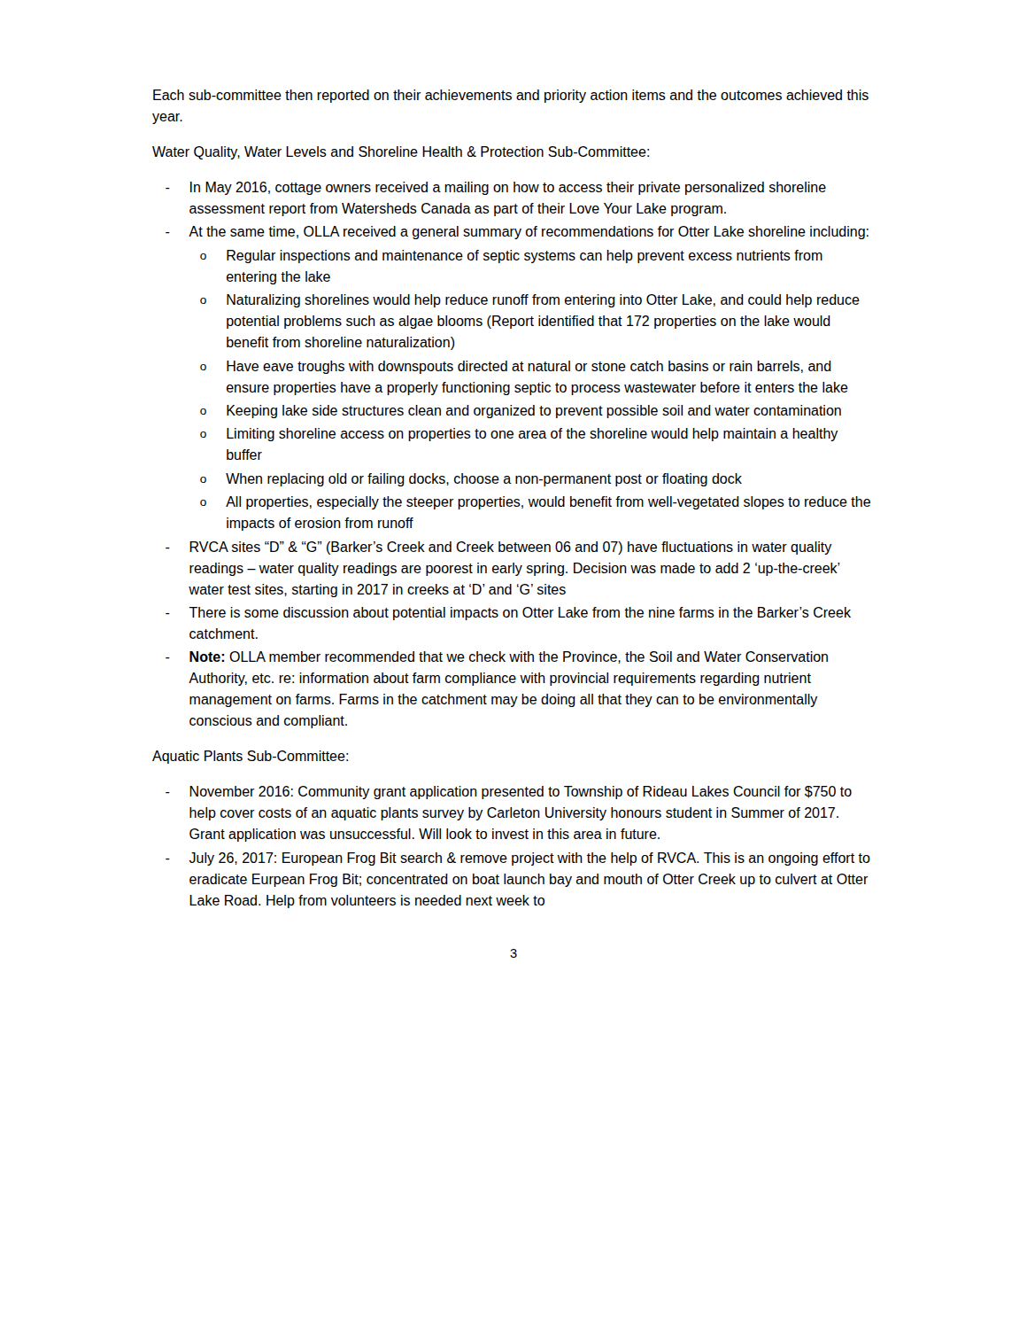Each sub-committee then reported on their achievements and priority action items and the outcomes achieved this year.
Water Quality, Water Levels and Shoreline Health & Protection Sub-Committee:
In May 2016, cottage owners received a mailing on how to access their private personalized shoreline assessment report from Watersheds Canada as part of their Love Your Lake program.
At the same time, OLLA received a general summary of recommendations for Otter Lake shoreline including:
Regular inspections and maintenance of septic systems can help prevent excess nutrients from entering the lake
Naturalizing shorelines would help reduce runoff from entering into Otter Lake, and could help reduce potential problems such as algae blooms (Report identified that 172 properties on the lake would benefit from shoreline naturalization)
Have eave troughs with downspouts directed at natural or stone catch basins or rain barrels, and ensure properties have a properly functioning septic to process wastewater before it enters the lake
Keeping lake side structures clean and organized to prevent possible soil and water contamination
Limiting shoreline access on properties to one area of the shoreline would help maintain a healthy buffer
When replacing old or failing docks, choose a non-permanent post or floating dock
All properties, especially the steeper properties, would benefit from well-vegetated slopes to reduce the impacts of erosion from runoff
RVCA sites “D” & “G” (Barker’s Creek and Creek between 06 and 07) have fluctuations in water quality readings – water quality readings are poorest in early spring. Decision was made to add 2 ‘up-the-creek’ water test sites, starting in 2017 in creeks at ‘D’ and ‘G’ sites
There is some discussion about potential impacts on Otter Lake from the nine farms in the Barker’s Creek catchment.
Note: OLLA member recommended that we check with the Province, the Soil and Water Conservation Authority, etc. re: information about farm compliance with provincial requirements regarding nutrient management on farms. Farms in the catchment may be doing all that they can to be environmentally conscious and compliant.
Aquatic Plants Sub-Committee:
November 2016: Community grant application presented to Township of Rideau Lakes Council for $750 to help cover costs of an aquatic plants survey by Carleton University honours student in Summer of 2017. Grant application was unsuccessful. Will look to invest in this area in future.
July 26, 2017: European Frog Bit search & remove project with the help of RVCA. This is an ongoing effort to eradicate Eurpean Frog Bit; concentrated on boat launch bay and mouth of Otter Creek up to culvert at Otter Lake Road. Help from volunteers is needed next week to
3